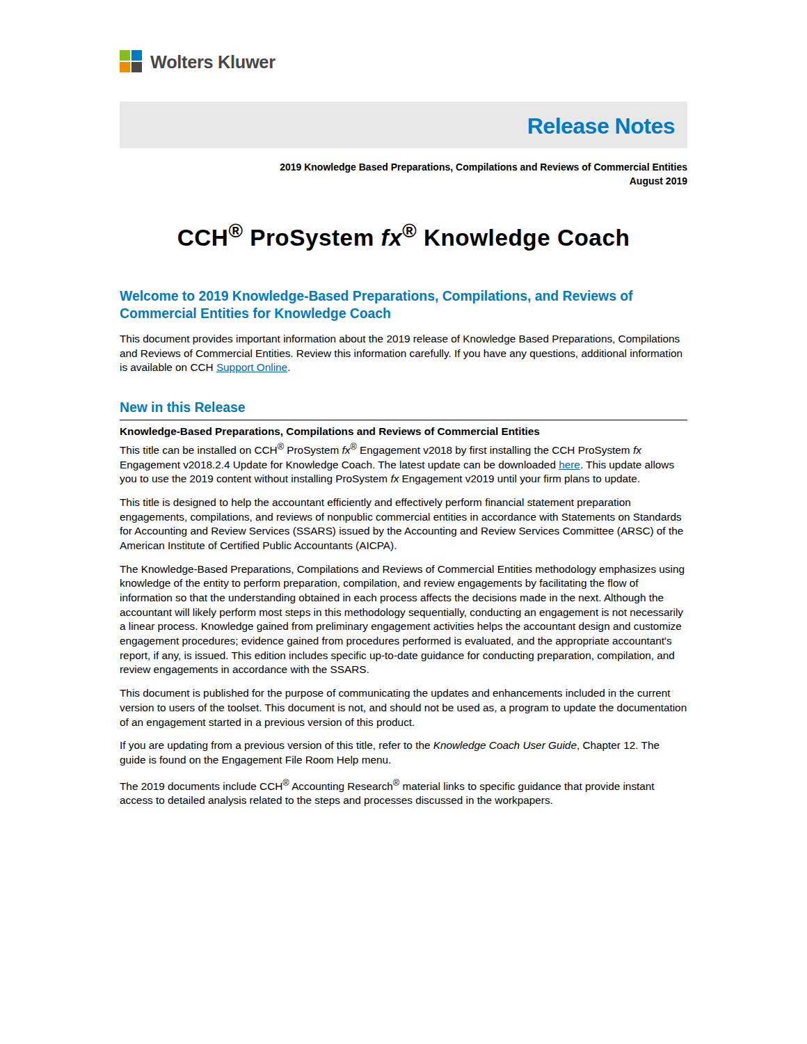Wolters Kluwer
Release Notes
2019 Knowledge Based Preparations, Compilations and Reviews of Commercial Entities
August 2019
CCH® ProSystem fx® Knowledge Coach
Welcome to 2019 Knowledge-Based Preparations, Compilations, and Reviews of Commercial Entities for Knowledge Coach
This document provides important information about the 2019 release of Knowledge Based Preparations, Compilations and Reviews of Commercial Entities. Review this information carefully. If you have any questions, additional information is available on CCH Support Online.
New in this Release
Knowledge-Based Preparations, Compilations and Reviews of Commercial Entities
This title can be installed on CCH® ProSystem fx® Engagement v2018 by first installing the CCH ProSystem fx Engagement v2018.2.4 Update for Knowledge Coach. The latest update can be downloaded here. This update allows you to use the 2019 content without installing ProSystem fx Engagement v2019 until your firm plans to update.
This title is designed to help the accountant efficiently and effectively perform financial statement preparation engagements, compilations, and reviews of nonpublic commercial entities in accordance with Statements on Standards for Accounting and Review Services (SSARS) issued by the Accounting and Review Services Committee (ARSC) of the American Institute of Certified Public Accountants (AICPA).
The Knowledge-Based Preparations, Compilations and Reviews of Commercial Entities methodology emphasizes using knowledge of the entity to perform preparation, compilation, and review engagements by facilitating the flow of information so that the understanding obtained in each process affects the decisions made in the next. Although the accountant will likely perform most steps in this methodology sequentially, conducting an engagement is not necessarily a linear process. Knowledge gained from preliminary engagement activities helps the accountant design and customize engagement procedures; evidence gained from procedures performed is evaluated, and the appropriate accountant's report, if any, is issued. This edition includes specific up-to-date guidance for conducting preparation, compilation, and review engagements in accordance with the SSARS.
This document is published for the purpose of communicating the updates and enhancements included in the current version to users of the toolset. This document is not, and should not be used as, a program to update the documentation of an engagement started in a previous version of this product.
If you are updating from a previous version of this title, refer to the Knowledge Coach User Guide, Chapter 12. The guide is found on the Engagement File Room Help menu.
The 2019 documents include CCH® Accounting Research® material links to specific guidance that provide instant access to detailed analysis related to the steps and processes discussed in the workpapers.